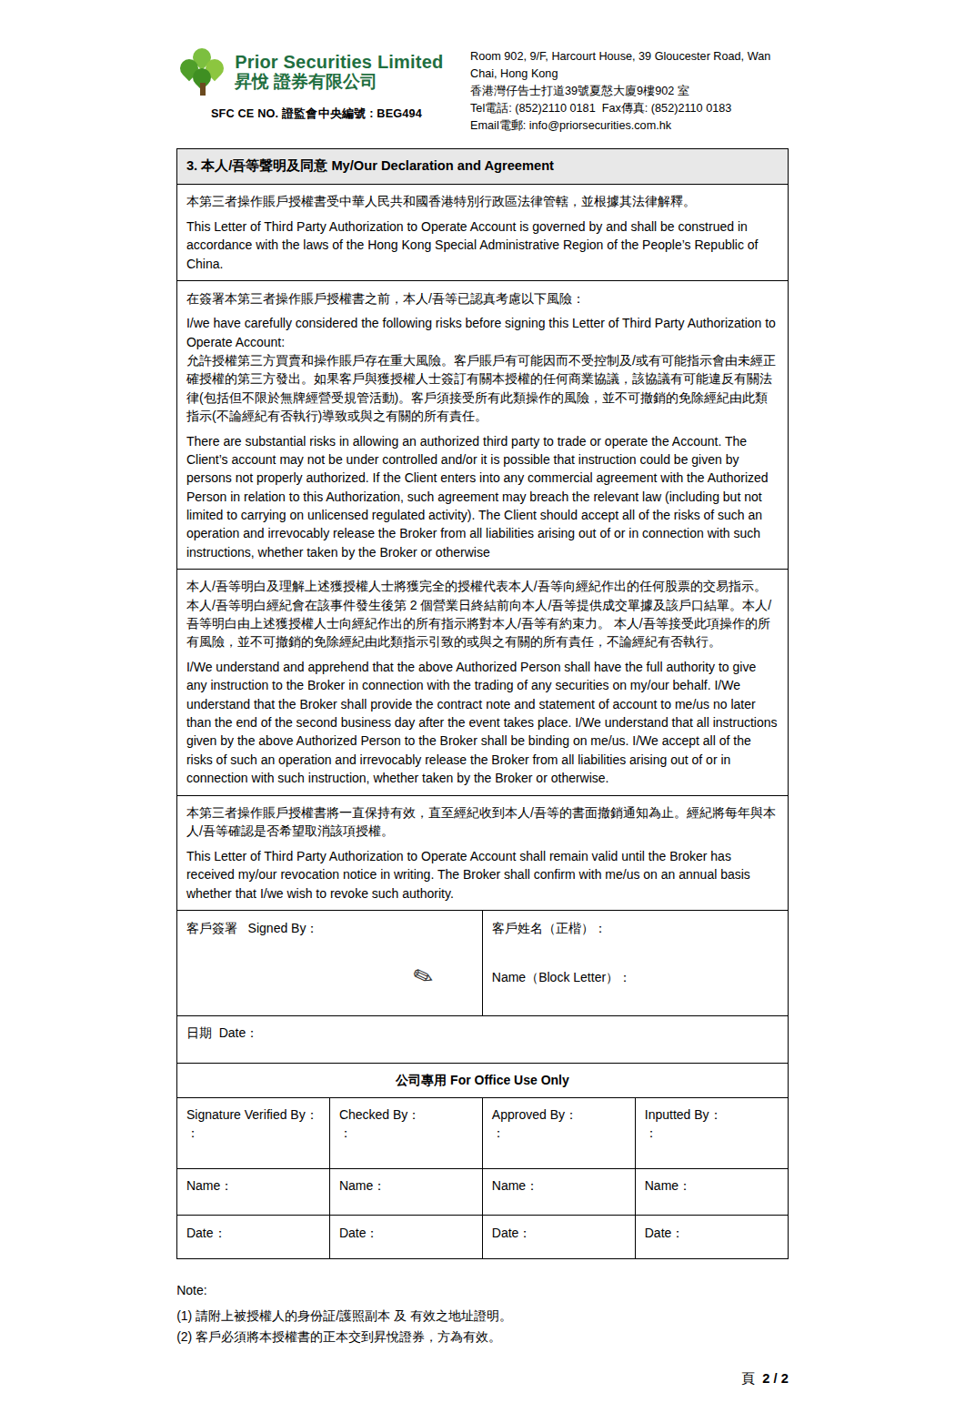Prior Securities Limited
昇悅 證券有限公司
SFC CE NO. 證監會中央編號 : BEG494
Room 902, 9/F, Harcourt House, 39 Gloucester Road, Wan Chai, Hong Kong
香港灣仔告士打道39號夏慤大廈9樓902 室
Tel電話: (852)2110 0181 Fax傳真: (852)2110 0183
Email電郵: info@priorsecurities.com.hk
| 3. 本人/吾等聲明及同意 My/Our Declaration and Agreement |
| 本第三者操作賬戶授權書受中華人民共和國香港特別行政區法律管轄，並根據其法律解釋。 This Letter of Third Party Authorization to Operate Account is governed by and shall be construed in accordance with the laws of the Hong Kong Special Administrative Region of the People’s Republic of China. |
| 在簽署本第三者操作賬戶授權書之前，本人/吾等已認真考慮以下風險： I/we have carefully considered the following risks before signing this Letter of Third Party Authorization to Operate Account: 允許授權第三方買賣和操作賬戶存在重大風險。客戶賬戶有可能因而不受控制及/或有可能指示會由未經正確授權的第三方發出。如果客戶與獲授權人士簽訂有關本授權的任何商業協議，該協議有可能違反有關法律(包括但不限於無牌經營受規管活動)。客戶須接受所有此類操作的風險，並不可撤銷的免除經紀由此類指示(不論經紀有否執行)導致或與之有關的所有責任。 There are substantial risks in allowing an authorized third party to trade or operate the Account. The Client’s account may not be under controlled and/or it is possible that instruction could be given by persons not properly authorized. If the Client enters into any commercial agreement with the Authorized Person in relation to this Authorization, such agreement may breach the relevant law (including but not limited to carrying on unlicensed regulated activity). The Client should accept all of the risks of such an operation and irrevocably release the Broker from all liabilities arising out of or in connection with such instructions, whether taken by the Broker or otherwise |
| 本人/吾等明白及理解上述獲授權人士將獲完全的授權代表本人/吾等向經紀作出的任何股票的交易指示。本人/吾等明白經紀會在該事件發生後第 2 個營業日終結前向本人/吾等提供成交單據及該戶口結單。本人/吾等明白由上述獲授權人士向經紀作出的所有指示將對本人/吾等有約束力。 本人/吾等接受此項操作的所有風險，並不可撤銷的免除經紀由此類指示引致的或與之有關的所有責任，不論經紀有否執行。 I/We understand and apprehend that the above Authorized Person shall have the full authority to give any instruction to the Broker in connection with the trading of any securities on my/our behalf. I/We understand that the Broker shall provide the contract note and statement of account to me/us no later than the end of the second business day after the event takes place. I/We understand that all instructions given by the above Authorized Person to the Broker shall be binding on me/us. I/We accept all of the risks of such an operation and irrevocably release the Broker from all liabilities arising out of or in connection with such instruction, whether taken by the Broker or otherwise. |
| 本第三者操作賬戶授權書將一直保持有效，直至經紀收到本人/吾等的書面撤銷通知為止。經紀將每年與本人/吾等確認是否希望取消該項授權。 This Letter of Third Party Authorization to Operate Account shall remain valid until the Broker has received my/our revocation notice in writing. The Broker shall confirm with me/us on an annual basis whether that I/we wish to revoke such authority. |
| 客戶簽署 Signed By： ✎ | 客戶姓名（正楷）： Name（Block Letter）： |
| 日期 Date： |
| 公司專用 For Office Use Only |
| Signature Verified By： ： | Checked By： ： | Approved By： ： | Inputted By： ： |
| Name： | Name： | Name： | Name： |
| Date： | Date： | Date： | Date： |
Note:
(1) 請附上被授權人的身份証/護照副本 及 有效之地址證明。
(2) 客戶必須將本授權書的正本交到昇悅證券，方為有效。
頁 2 / 2